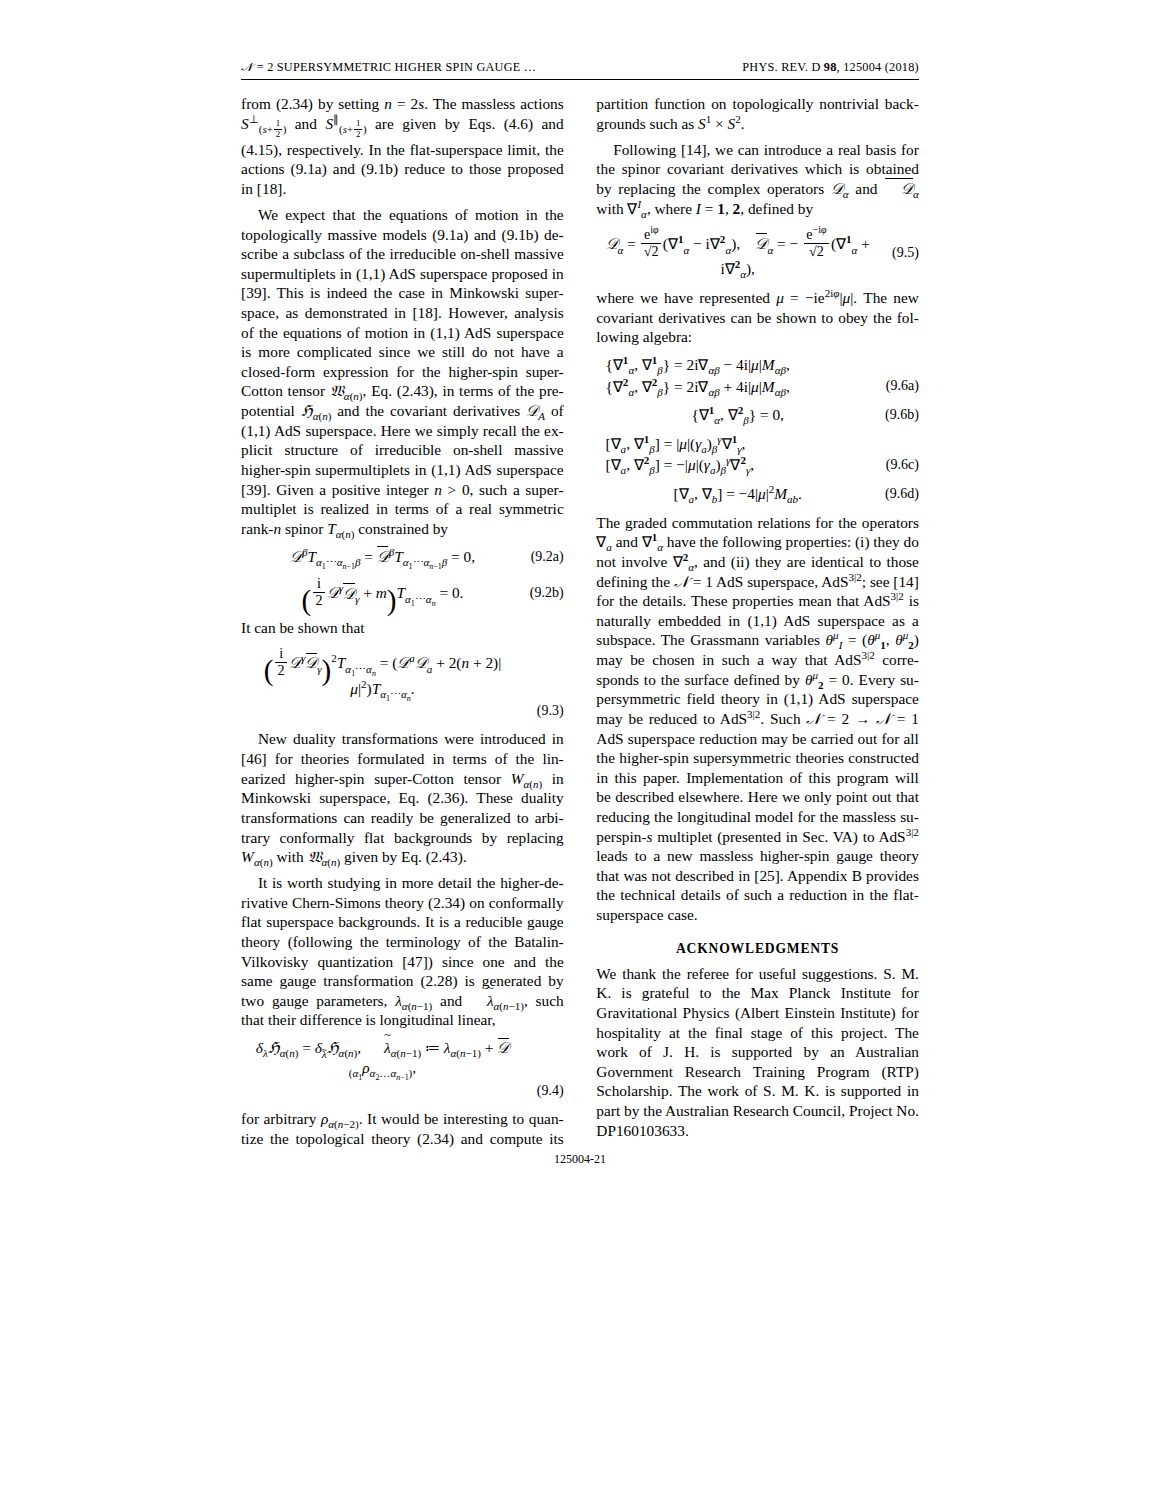𝒩 = 2 SUPERSYMMETRIC HIGHER SPIN GAUGE …
PHYS. REV. D 98, 125004 (2018)
from (2.34) by setting n = 2s. The massless actions S⊥(s+12) and S∥(s+12) are given by Eqs. (4.6) and (4.15), respectively. In the flat-superspace limit, the actions (9.1a) and (9.1b) reduce to those proposed in [18].
We expect that the equations of motion in the topologically massive models (9.1a) and (9.1b) describe a subclass of the irreducible on-shell massive supermultiplets in (1,1) AdS superspace proposed in [39]. This is indeed the case in Minkowski superspace, as demonstrated in [18]. However, analysis of the equations of motion in (1,1) AdS superspace is more complicated since we still do not have a closed-form expression for the higher-spin super-Cotton tensor 𝔚α(n), Eq. (2.43), in terms of the prepotential ℌα(n) and the covariant derivatives 𝒟A of (1,1) AdS superspace. Here we simply recall the explicit structure of irreducible on-shell massive higher-spin supermultiplets in (1,1) AdS superspace [39]. Given a positive integer n > 0, such a supermultiplet is realized in terms of a real symmetric rank-n spinor Tα(n) constrained by
𝒟βTα1⋯αn−1β = 𝒟βTα1⋯αn−1β = 0, (9.2a)
(i 2 𝒟γ𝒟γ + m) Tα1⋯αn = 0. (9.2b)
It can be shown that
(i 2 𝒟γ𝒟γ)2Tα1⋯αn = (𝒟a𝒟a + 2(n + 2)|μ|2)Tα1⋯αn. (9.3)
New duality transformations were introduced in [46] for theories formulated in terms of the linearized higher-spin super-Cotton tensor Wα(n) in Minkowski superspace, Eq. (2.36). These duality transformations can readily be generalized to arbitrary conformally flat backgrounds by replacing Wα(n) with 𝔚α(n) given by Eq. (2.43).
It is worth studying in more detail the higher-derivative Chern-Simons theory (2.34) on conformally flat superspace backgrounds. It is a reducible gauge theory (following the terminology of the Batalin-Vilkovisky quantization [47]) since one and the same gauge transformation (2.28) is generated by two gauge parameters, λα(n−1) and λα(n−1), such that their difference is longitudinal linear,
δλℌα(n) = δλℌα(n), λα(n−1) ≔ λα(n−1) + 𝒟(α1ρα2…αn−1), (9.4)
for arbitrary ρα(n−2). It would be interesting to quantize the topological theory (2.34) and compute its partition function on topologically nontrivial backgrounds such as S1 × S2.
Following [14], we can introduce a real basis for the spinor covariant derivatives which is obtained by replacing the complex operators 𝒟α and 𝒟α with ∇Iα, where I = 1, 2, defined by
𝒟α = eiφ√2(∇1α − i∇2α), 𝒟α = − e−iφ√2(∇1α + i∇2α), (9.5)
where we have represented μ = −ie2iφ|μ|. The new covariant derivatives can be shown to obey the following algebra:
{∇1α, ∇1β} = 2i∇αβ − 4i|μ|Mαβ,
{∇2α, ∇2β} = 2i∇αβ + 4i|μ|Mαβ, (9.6a)
{∇1α, ∇2β} = 0, (9.6b)
[∇a, ∇1β] = |μ|(γa)βγ∇1γ,
[∇a, ∇2β] = −|μ|(γa)βγ∇2γ, (9.6c)
[∇a, ∇b] = −4|μ|2Mab. (9.6d)
The graded commutation relations for the operators ∇a and ∇1α have the following properties: (i) they do not involve ∇2α, and (ii) they are identical to those defining the 𝒩 = 1 AdS superspace, AdS3|2; see [14] for the details. These properties mean that AdS3|2 is naturally embedded in (1,1) AdS superspace as a subspace. The Grassmann variables θμI = (θμ1, θμ2) may be chosen in such a way that AdS3|2 corresponds to the surface defined by θμ2 = 0. Every supersymmetric field theory in (1,1) AdS superspace may be reduced to AdS3|2. Such 𝒩 = 2 → 𝒩 = 1 AdS superspace reduction may be carried out for all the higher-spin supersymmetric theories constructed in this paper. Implementation of this program will be described elsewhere. Here we only point out that reducing the longitudinal model for the massless superspin-s multiplet (presented in Sec. VA) to AdS3|2 leads to a new massless higher-spin gauge theory that was not described in [25]. Appendix B provides the technical details of such a reduction in the flat-superspace case.
Acknowledgments
We thank the referee for useful suggestions. S. M. K. is grateful to the Max Planck Institute for Gravitational Physics (Albert Einstein Institute) for hospitality at the final stage of this project. The work of J. H. is supported by an Australian Government Research Training Program (RTP) Scholarship. The work of S. M. K. is supported in part by the Australian Research Council, Project No. DP160103633.
125004-21